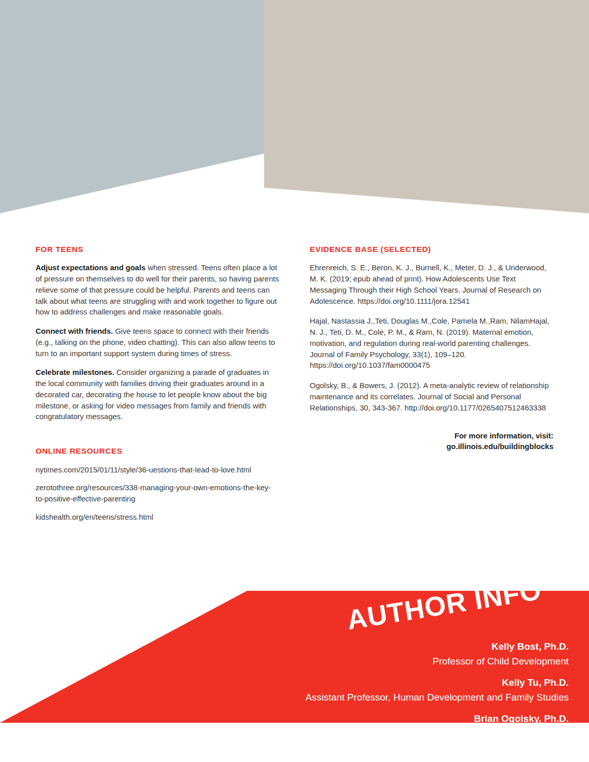For Teens
Adjust expectations and goals when stressed. Teens often place a lot of pressure on themselves to do well for their parents, so having parents relieve some of that pressure could be helpful. Parents and teens can talk about what teens are struggling with and work together to figure out how to address challenges and make reasonable goals.
Connect with friends. Give teens space to connect with their friends (e.g., talking on the phone, video chatting). This can also allow teens to turn to an important support system during times of stress.
Celebrate milestones. Consider organizing a parade of graduates in the local community with families driving their graduates around in a decorated car, decorating the house to let people know about the big milestone, or asking for video messages from family and friends with congratulatory messages.
Online Resources
nytimes.com/2015/01/11/style/36-uestions-that-lead-to-love.html
zerotothree.org/resources/338-managing-your-own-emotions-the-key-to-positive-effective-parenting
kidshealth.org/en/teens/stress.html
Evidence Base (Selected)
Ehrenreich, S. E., Beron, K. J., Burnell, K., Meter, D. J., & Underwood, M. K. (2019; epub ahead of print). How Adolescents Use Text Messaging Through their High School Years. Journal of Research on Adolescence. https://doi.org/10.1111/jora.12541
Hajal, Nastassia J.,Teti, Douglas M.,Cole, Pamela M.,Ram, NilamHajal, N. J., Teti, D. M., Cole, P. M., & Ram, N. (2019). Maternal emotion, motivation, and regulation during real-world parenting challenges. Journal of Family Psychology, 33(1), 109–120. https://doi.org/10.1037/fam0000475
Ogolsky, B., & Bowers, J. (2012). A meta-analytic review of relationship maintenance and its correlates. Journal of Social and Personal Relationships, 30, 343-367. http://doi.org/10.1177/0265407512463338
For more information, visit:
go.illinois.edu/buildingblocks
AUTHOR INFO
Kelly Bost, Ph.D.
Professor of Child Development
Kelly Tu, Ph.D.
Assistant Professor, Human Development and Family Studies
Brian Ogolsky, Ph.D.
Associate Professor, Human Development and Family Studies